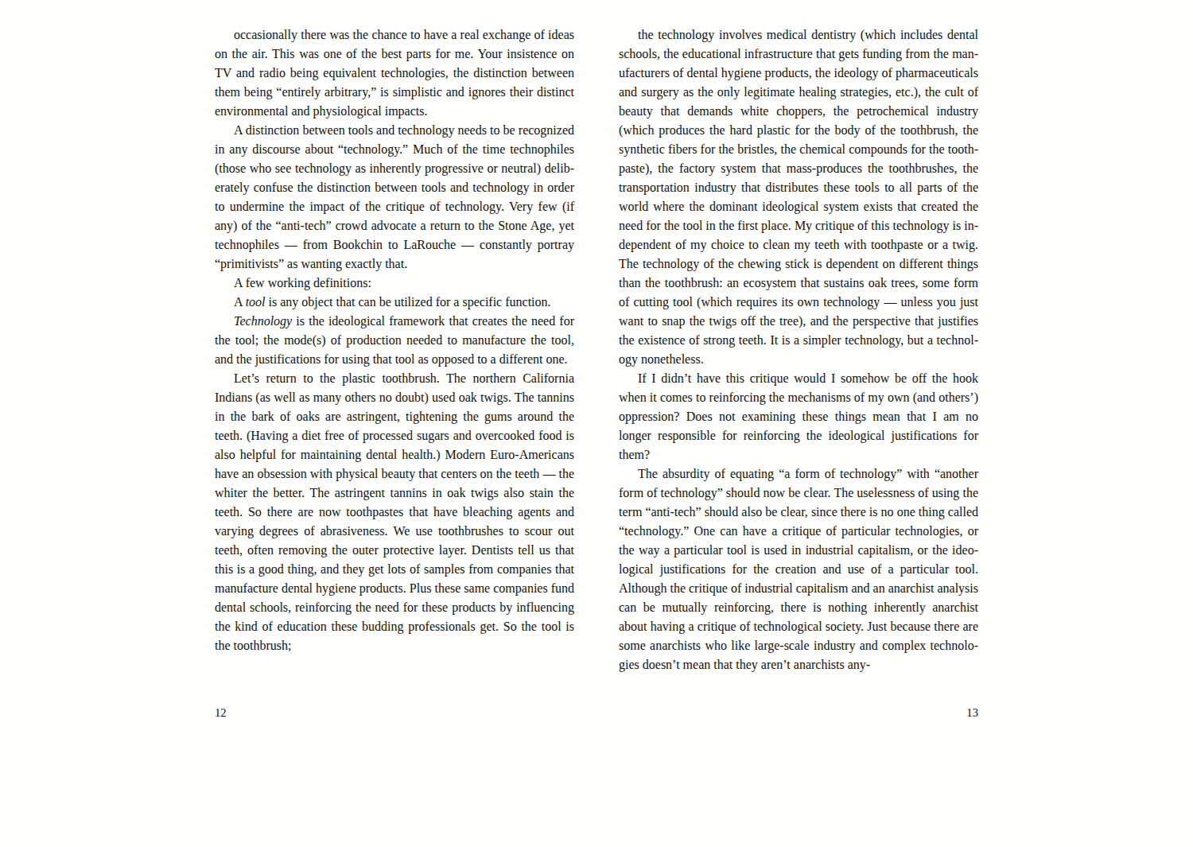occasionally there was the chance to have a real exchange of ideas on the air. This was one of the best parts for me. Your insistence on TV and radio being equivalent technologies, the distinction between them being “entirely arbitrary,” is simplistic and ignores their distinct environmental and physiological impacts.
A distinction between tools and technology needs to be recognized in any discourse about “technology.” Much of the time technophiles (those who see technology as inherently progressive or neutral) deliberately confuse the distinction between tools and technology in order to undermine the impact of the critique of technology. Very few (if any) of the “anti-tech” crowd advocate a return to the Stone Age, yet technophiles — from Bookchin to LaRouche — constantly portray “primitivists” as wanting exactly that.
A few working definitions:
A tool is any object that can be utilized for a specific function.
Technology is the ideological framework that creates the need for the tool; the mode(s) of production needed to manufacture the tool, and the justifications for using that tool as opposed to a different one.
Let’s return to the plastic toothbrush. The northern California Indians (as well as many others no doubt) used oak twigs. The tannins in the bark of oaks are astringent, tightening the gums around the teeth. (Having a diet free of processed sugars and overcooked food is also helpful for maintaining dental health.) Modern Euro-Americans have an obsession with physical beauty that centers on the teeth — the whiter the better. The astringent tannins in oak twigs also stain the teeth. So there are now toothpastes that have bleaching agents and varying degrees of abrasiveness. We use toothbrushes to scour out teeth, often removing the outer protective layer. Dentists tell us that this is a good thing, and they get lots of samples from companies that manufacture dental hygiene products. Plus these same companies fund dental schools, reinforcing the need for these products by influencing the kind of education these budding professionals get. So the tool is the toothbrush;
the technology involves medical dentistry (which includes dental schools, the educational infrastructure that gets funding from the manufacturers of dental hygiene products, the ideology of pharmaceuticals and surgery as the only legitimate healing strategies, etc.), the cult of beauty that demands white choppers, the petrochemical industry (which produces the hard plastic for the body of the toothbrush, the synthetic fibers for the bristles, the chemical compounds for the toothpaste), the factory system that mass-produces the toothbrushes, the transportation industry that distributes these tools to all parts of the world where the dominant ideological system exists that created the need for the tool in the first place. My critique of this technology is independent of my choice to clean my teeth with toothpaste or a twig. The technology of the chewing stick is dependent on different things than the toothbrush: an ecosystem that sustains oak trees, some form of cutting tool (which requires its own technology — unless you just want to snap the twigs off the tree), and the perspective that justifies the existence of strong teeth. It is a simpler technology, but a technology nonetheless.
If I didn’t have this critique would I somehow be off the hook when it comes to reinforcing the mechanisms of my own (and others’) oppression? Does not examining these things mean that I am no longer responsible for reinforcing the ideological justifications for them?
The absurdity of equating “a form of technology” with “another form of technology” should now be clear. The uselessness of using the term “anti-tech” should also be clear, since there is no one thing called “technology.” One can have a critique of particular technologies, or the way a particular tool is used in industrial capitalism, or the ideological justifications for the creation and use of a particular tool. Although the critique of industrial capitalism and an anarchist analysis can be mutually reinforcing, there is nothing inherently anarchist about having a critique of technological society. Just because there are some anarchists who like large-scale industry and complex technologies doesn’t mean that they aren’t anarchists any-
12 13